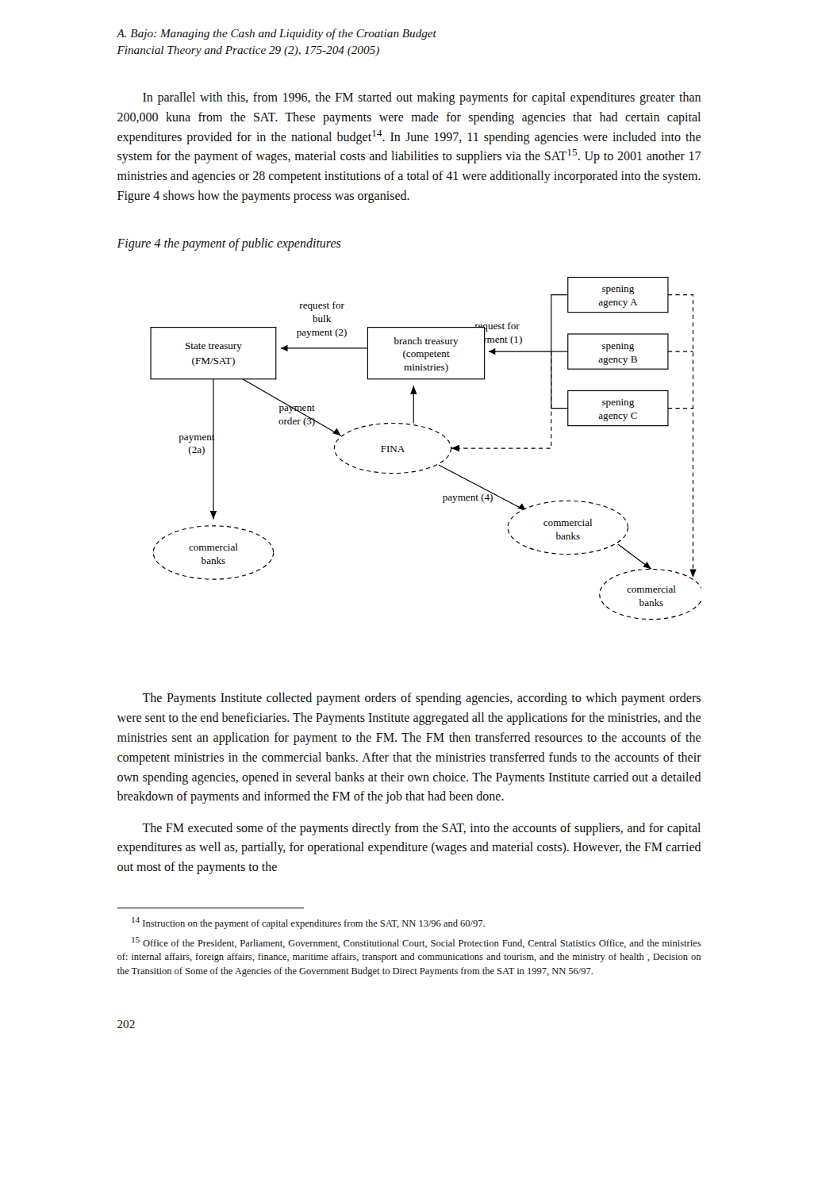A. Bajo: Managing the Cash and Liquidity of the Croatian Budget
Financial Theory and Practice 29 (2), 175-204 (2005)
In parallel with this, from 1996, the FM started out making payments for capital expenditures greater than 200,000 kuna from the SAT. These payments were made for spending agencies that had certain capital expenditures provided for in the national budget14. In June 1997, 11 spending agencies were included into the system for the payment of wages, material costs and liabilities to suppliers via the SAT15. Up to 2001 another 17 ministries and agencies or 28 competent institutions of a total of 41 were additionally incorporated into the system. Figure 4 shows how the payments process was organised.
Figure 4 the payment of public expenditures
spening agency A spening agency B spening agency C request for payment (1) branch treasury (competent ministries) State treasury (FM/SAT) request for bulk payment (2) payment order (3) FINA payment (2a) commercial banks payment (4) commercial banks commercial banks
The Payments Institute collected payment orders of spending agencies, according to which payment orders were sent to the end beneficiaries. The Payments Institute aggregated all the applications for the ministries, and the ministries sent an application for payment to the FM. The FM then transferred resources to the accounts of the competent ministries in the commercial banks. After that the ministries transferred funds to the accounts of their own spending agencies, opened in several banks at their own choice. The Payments Institute carried out a detailed breakdown of payments and informed the FM of the job that had been done.
The FM executed some of the payments directly from the SAT, into the accounts of suppliers, and for capital expenditures as well as, partially, for operational expenditure (wages and material costs). However, the FM carried out most of the payments to the
14 Instruction on the payment of capital expenditures from the SAT, NN 13/96 and 60/97.
15 Office of the President, Parliament, Government, Constitutional Court, Social Protection Fund, Central Statistics Office, and the ministries of: internal affairs, foreign affairs, finance, maritime affairs, transport and communications and tourism, and the ministry of health , Decision on the Transition of Some of the Agencies of the Government Budget to Direct Payments from the SAT in 1997, NN 56/97.
202